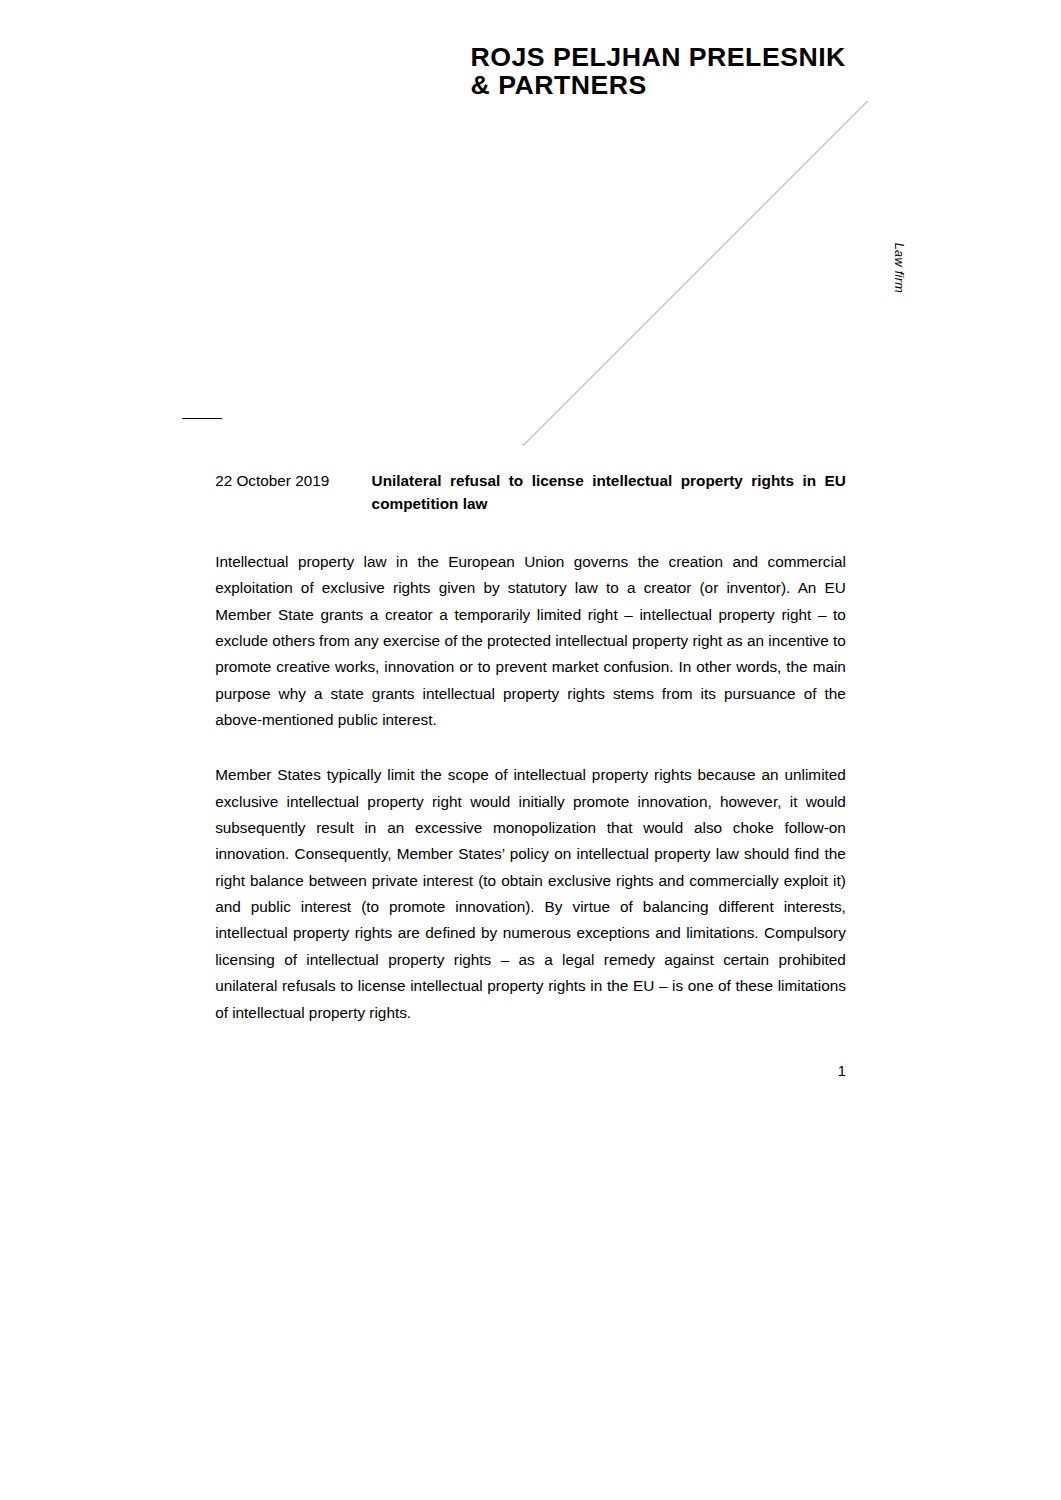ROJS PELJHAN PRELESNIK
& PARTNERS
Law firm
22 October 2019
Unilateral refusal to license intellectual property rights in EU competition law
Intellectual property law in the European Union governs the creation and commercial exploitation of exclusive rights given by statutory law to a creator (or inventor). An EU Member State grants a creator a temporarily limited right – intellectual property right – to exclude others from any exercise of the protected intellectual property right as an incentive to promote creative works, innovation or to prevent market confusion. In other words, the main purpose why a state grants intellectual property rights stems from its pursuance of the above-mentioned public interest.
Member States typically limit the scope of intellectual property rights because an unlimited exclusive intellectual property right would initially promote innovation, however, it would subsequently result in an excessive monopolization that would also choke follow-on innovation. Consequently, Member States’ policy on intellectual property law should find the right balance between private interest (to obtain exclusive rights and commercially exploit it) and public interest (to promote innovation). By virtue of balancing different interests, intellectual property rights are defined by numerous exceptions and limitations. Compulsory licensing of intellectual property rights – as a legal remedy against certain prohibited unilateral refusals to license intellectual property rights in the EU – is one of these limitations of intellectual property rights.
1